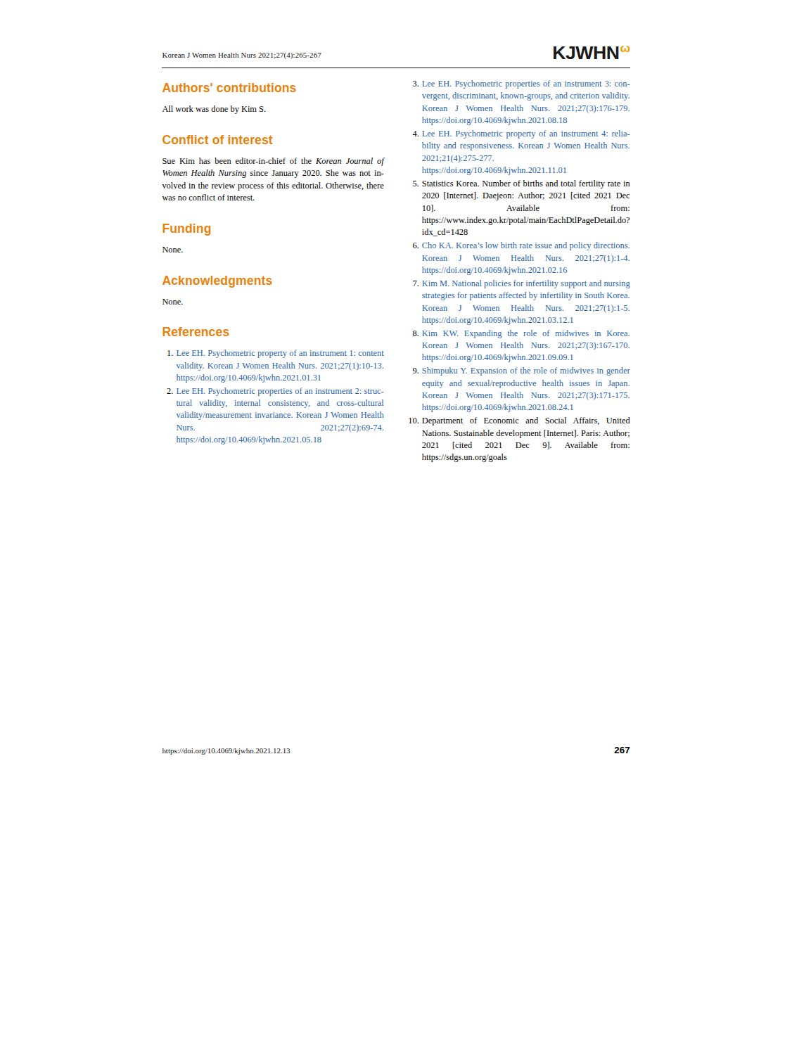Korean J Women Health Nurs 2021;27(4):265-267
KJWHNω
Authors' contributions
All work was done by Kim S.
Conflict of interest
Sue Kim has been editor-in-chief of the Korean Journal of Women Health Nursing since January 2020. She was not involved in the review process of this editorial. Otherwise, there was no conflict of interest.
Funding
None.
Acknowledgments
None.
References
Lee EH. Psychometric property of an instrument 1: content validity. Korean J Women Health Nurs. 2021;27(1):10-13. https://doi.org/10.4069/kjwhn.2021.01.31
Lee EH. Psychometric properties of an instrument 2: structural validity, internal consistency, and cross-cultural validity/measurement invariance. Korean J Women Health Nurs. 2021;27(2):69-74. https://doi.org/10.4069/kjwhn.2021.05.18
Lee EH. Psychometric properties of an instrument 3: convergent, discriminant, known-groups, and criterion validity. Korean J Women Health Nurs. 2021;27(3):176-179. https://doi.org/10.4069/kjwhn.2021.08.18
Lee EH. Psychometric property of an instrument 4: reliability and responsiveness. Korean J Women Health Nurs. 2021;21(4):275-277. https://doi.org/10.4069/kjwhn.2021.11.01
Statistics Korea. Number of births and total fertility rate in 2020 [Internet]. Daejeon: Author; 2021 [cited 2021 Dec 10]. Available from: https://www.index.go.kr/potal/main/EachDtlPageDetail.do?idx_cd=1428
Cho KA. Korea’s low birth rate issue and policy directions. Korean J Women Health Nurs. 2021;27(1):1-4. https://doi.org/10.4069/kjwhn.2021.02.16
Kim M. National policies for infertility support and nursing strategies for patients affected by infertility in South Korea. Korean J Women Health Nurs. 2021;27(1):1-5. https://doi.org/10.4069/kjwhn.2021.03.12.1
Kim KW. Expanding the role of midwives in Korea. Korean J Women Health Nurs. 2021;27(3):167-170. https://doi.org/10.4069/kjwhn.2021.09.09.1
Shimpuku Y. Expansion of the role of midwives in gender equity and sexual/reproductive health issues in Japan. Korean J Women Health Nurs. 2021;27(3):171-175. https://doi.org/10.4069/kjwhn.2021.08.24.1
Department of Economic and Social Affairs, United Nations. Sustainable development [Internet]. Paris: Author; 2021 [cited 2021 Dec 9]. Available from: https://sdgs.un.org/goals
https://doi.org/10.4069/kjwhn.2021.12.13
267